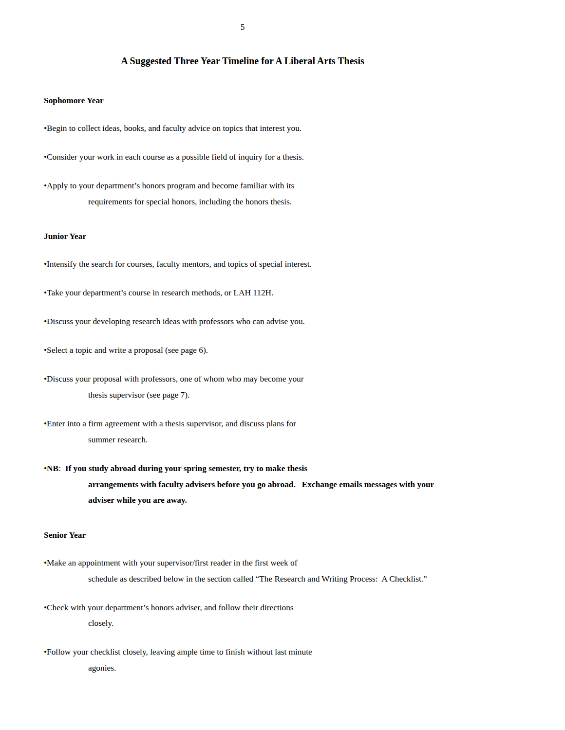5
A Suggested Three Year Timeline for A Liberal Arts Thesis
Sophomore Year
•Begin to collect ideas, books, and faculty advice on topics that interest you.
•Consider your work in each course as a possible field of inquiry for a thesis.
•Apply to your department’s honors program and become familiar with itsrequirements for special honors, including the honors thesis.
Junior Year
•Intensify the search for courses, faculty mentors, and topics of special interest.
•Take your department’s course in research methods, or LAH 112H.
•Discuss your developing research ideas with professors who can advise you.
•Select a topic and write a proposal (see page 6).
•Discuss your proposal with professors, one of whom who may become yourthesis supervisor (see page 7).
•Enter into a firm agreement with a thesis supervisor, and discuss plans forsummer research.
•NB: If you study abroad during your spring semester, try to make thesis arrangements with faculty advisers before you go abroad. Exchange emails messages with your adviser while you are away.
Senior Year
•Make an appointment with your supervisor/first reader in the first week ofschedule as described below in the section called “The Research and Writing Process: A Checklist.”
•Check with your department’s honors adviser, and follow their directionsclosely.
•Follow your checklist closely, leaving ample time to finish without last minuteagonies.